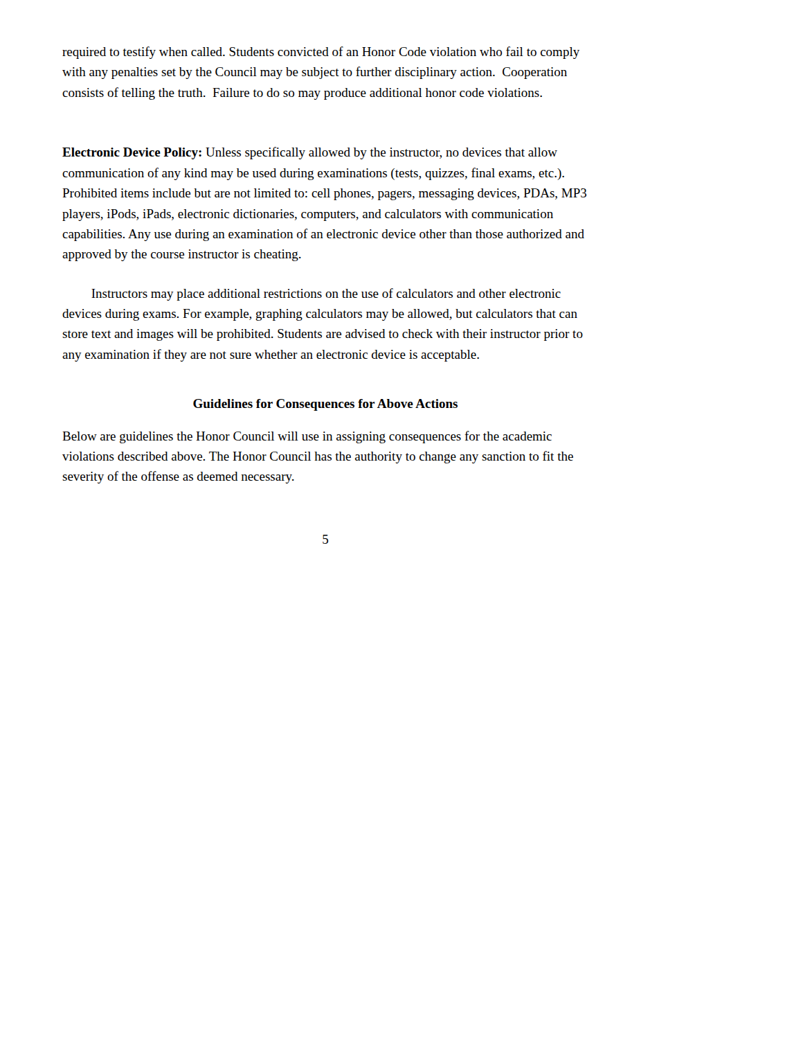required to testify when called. Students convicted of an Honor Code violation who fail to comply with any penalties set by the Council may be subject to further disciplinary action. Cooperation consists of telling the truth. Failure to do so may produce additional honor code violations.
Electronic Device Policy: Unless specifically allowed by the instructor, no devices that allow communication of any kind may be used during examinations (tests, quizzes, final exams, etc.). Prohibited items include but are not limited to: cell phones, pagers, messaging devices, PDAs, MP3 players, iPods, iPads, electronic dictionaries, computers, and calculators with communication capabilities. Any use during an examination of an electronic device other than those authorized and approved by the course instructor is cheating.
Instructors may place additional restrictions on the use of calculators and other electronic devices during exams. For example, graphing calculators may be allowed, but calculators that can store text and images will be prohibited. Students are advised to check with their instructor prior to any examination if they are not sure whether an electronic device is acceptable.
Guidelines for Consequences for Above Actions
Below are guidelines the Honor Council will use in assigning consequences for the academic violations described above. The Honor Council has the authority to change any sanction to fit the severity of the offense as deemed necessary.
5